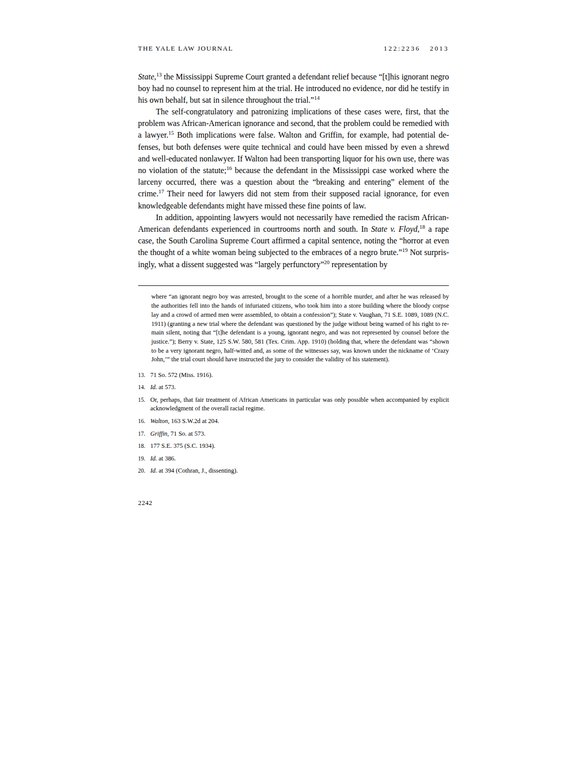The Yale Law Journal 122:2236 2013
State,13 the Mississippi Supreme Court granted a defendant relief because “[t]his ignorant negro boy had no counsel to represent him at the trial. He introduced no evidence, nor did he testify in his own behalf, but sat in silence throughout the trial.”14
The self-congratulatory and patronizing implications of these cases were, first, that the problem was African-American ignorance and second, that the problem could be remedied with a lawyer.15 Both implications were false. Walton and Griffin, for example, had potential defenses, but both defenses were quite technical and could have been missed by even a shrewd and well-educated nonlawyer. If Walton had been transporting liquor for his own use, there was no violation of the statute;16 because the defendant in the Mississippi case worked where the larceny occurred, there was a question about the “breaking and entering” element of the crime.17 Their need for lawyers did not stem from their supposed racial ignorance, for even knowledgeable defendants might have missed these fine points of law.
In addition, appointing lawyers would not necessarily have remedied the racism African-American defendants experienced in courtrooms north and south. In State v. Floyd,18 a rape case, the South Carolina Supreme Court affirmed a capital sentence, noting the “horror at even the thought of a white woman being subjected to the embraces of a negro brute.”19 Not surprisingly, what a dissent suggested was “largely perfunctory”20 representation by
where “an ignorant negro boy was arrested, brought to the scene of a horrible murder, and after he was released by the authorities fell into the hands of infuriated citizens, who took him into a store building where the bloody corpse lay and a crowd of armed men were assembled, to obtain a confession”); State v. Vaughan, 71 S.E. 1089, 1089 (N.C. 1911) (granting a new trial where the defendant was questioned by the judge without being warned of his right to remain silent, noting that “[t]he defendant is a young, ignorant negro, and was not represented by counsel before the justice.”); Berry v. State, 125 S.W. 580, 581 (Tex. Crim. App. 1910) (holding that, where the defendant was “shown to be a very ignorant negro, half-witted and, as some of the witnesses say, was known under the nickname of ‘Crazy John,’” the trial court should have instructed the jury to consider the validity of his statement).
13. 71 So. 572 (Miss. 1916).
14. Id. at 573.
15. Or, perhaps, that fair treatment of African Americans in particular was only possible when accompanied by explicit acknowledgment of the overall racial regime.
16. Walton, 163 S.W.2d at 204.
17. Griffin, 71 So. at 573.
18. 177 S.E. 375 (S.C. 1934).
19. Id. at 386.
20. Id. at 394 (Cothran, J., dissenting).
2242